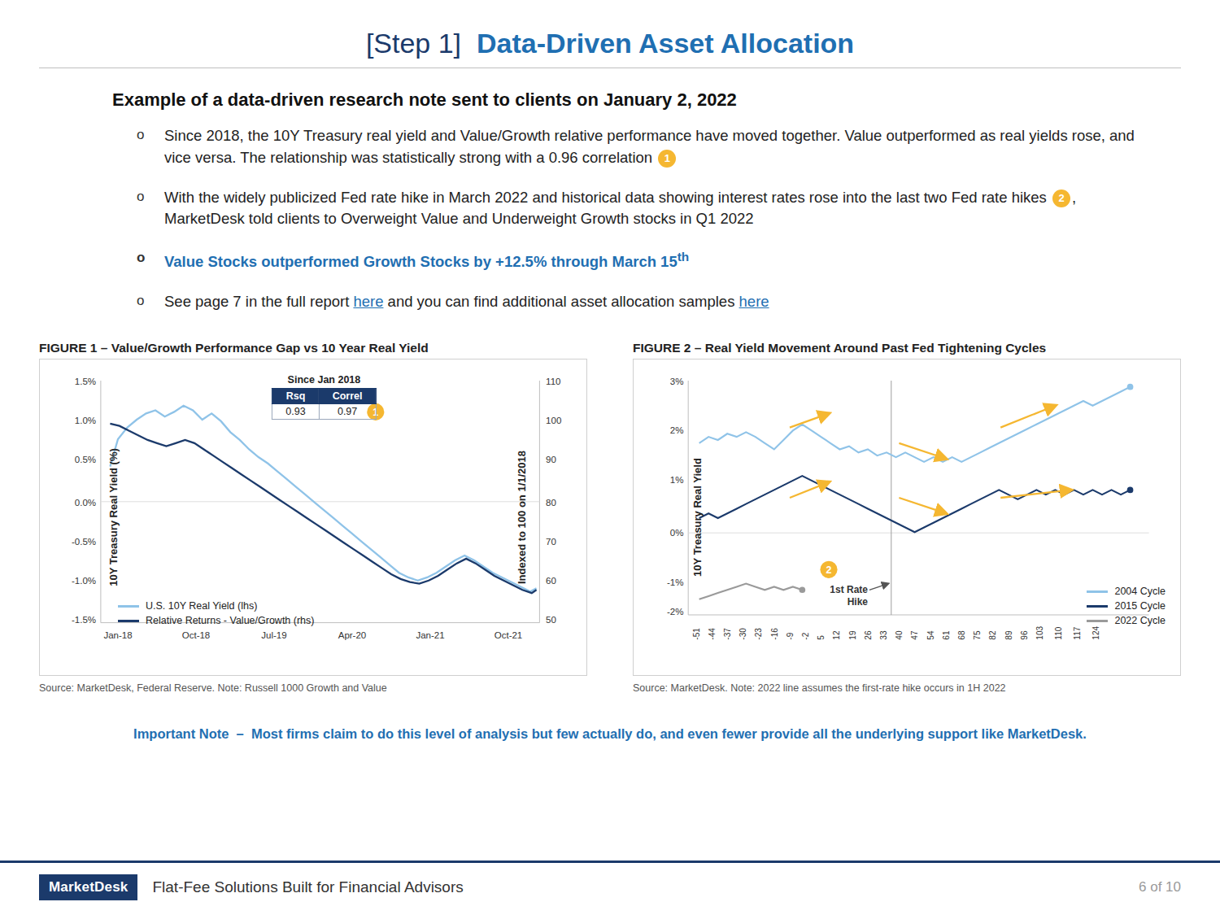[Step 1] Data-Driven Asset Allocation
Example of a data-driven research note sent to clients on January 2, 2022
Since 2018, the 10Y Treasury real yield and Value/Growth relative performance have moved together. Value outperformed as real yields rose, and vice versa. The relationship was statistically strong with a 0.96 correlation 1
With the widely publicized Fed rate hike in March 2022 and historical data showing interest rates rose into the last two Fed rate hikes 2, MarketDesk told clients to Overweight Value and Underweight Growth stocks in Q1 2022
Value Stocks outperformed Growth Stocks by +12.5% through March 15th
See page 7 in the full report here and you can find additional asset allocation samples here
FIGURE 1 – Value/Growth Performance Gap vs 10 Year Real Yield
1.5% 1.0% 0.5% 0.0% -0.5% -1.0% -1.5% 110 100 90 80 70 60 50 Jan-18 Oct-18 Jul-19 Apr-20 Jan-21 Oct-21 1
Since Jan 2018
| Rsq | Correl |
| --- | --- |
| 0.93 | 0.97 |
U.S. 10Y Real Yield (lhs)
Relative Returns - Value/Growth (rhs)
10Y Treasury Real Yield (%)
Indexed to 100 on 1/1/2018
Source: MarketDesk, Federal Reserve. Note: Russell 1000 Growth and Value
FIGURE 2 – Real Yield Movement Around Past Fed Tightening Cycles
3% 2% 1% 0% -1% -2% -51 -44 -37 -30 -23 -16 -9 -2 5 12 19 26 33 40 47 54 61 68 75 82 89 96 103 110 117 124 2 1st Rate Hike
2004 Cycle
2015 Cycle
2022 Cycle
10Y Treasury Real Yield
Source: MarketDesk. Note: 2022 line assumes the first-rate hike occurs in 1H 2022
Important Note – Most firms claim to do this level of analysis but few actually do, and even fewer provide all the underlying support like MarketDesk.
Market Desk
Flat-Fee Solutions Built for Financial Advisors
6 of 10